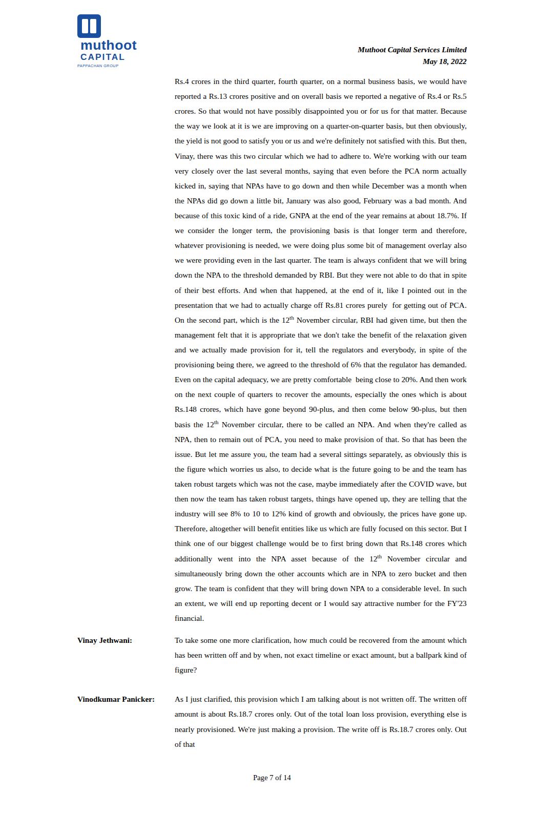muthoot CAPITAL
PAPPACHAN GROUP
Muthoot Capital Services Limited
May 18, 2022
Rs.4 crores in the third quarter, fourth quarter, on a normal business basis, we would have reported a Rs.13 crores positive and on overall basis we reported a negative of Rs.4 or Rs.5 crores. So that would not have possibly disappointed you or for us for that matter. Because the way we look at it is we are improving on a quarter-on-quarter basis, but then obviously, the yield is not good to satisfy you or us and we're definitely not satisfied with this. But then, Vinay, there was this two circular which we had to adhere to. We're working with our team very closely over the last several months, saying that even before the PCA norm actually kicked in, saying that NPAs have to go down and then while December was a month when the NPAs did go down a little bit, January was also good, February was a bad month. And because of this toxic kind of a ride, GNPA at the end of the year remains at about 18.7%. If we consider the longer term, the provisioning basis is that longer term and therefore, whatever provisioning is needed, we were doing plus some bit of management overlay also we were providing even in the last quarter. The team is always confident that we will bring down the NPA to the threshold demanded by RBI. But they were not able to do that in spite of their best efforts. And when that happened, at the end of it, like I pointed out in the presentation that we had to actually charge off Rs.81 crores purely for getting out of PCA. On the second part, which is the 12th November circular, RBI had given time, but then the management felt that it is appropriate that we don't take the benefit of the relaxation given and we actually made provision for it, tell the regulators and everybody, in spite of the provisioning being there, we agreed to the threshold of 6% that the regulator has demanded. Even on the capital adequacy, we are pretty comfortable being close to 20%. And then work on the next couple of quarters to recover the amounts, especially the ones which is about Rs.148 crores, which have gone beyond 90-plus, and then come below 90-plus, but then basis the 12th November circular, there to be called an NPA. And when they're called as NPA, then to remain out of PCA, you need to make provision of that. So that has been the issue. But let me assure you, the team had a several sittings separately, as obviously this is the figure which worries us also, to decide what is the future going to be and the team has taken robust targets which was not the case, maybe immediately after the COVID wave, but then now the team has taken robust targets, things have opened up, they are telling that the industry will see 8% to 10 to 12% kind of growth and obviously, the prices have gone up. Therefore, altogether will benefit entities like us which are fully focused on this sector. But I think one of our biggest challenge would be to first bring down that Rs.148 crores which additionally went into the NPA asset because of the 12th November circular and simultaneously bring down the other accounts which are in NPA to zero bucket and then grow. The team is confident that they will bring down NPA to a considerable level. In such an extent, we will end up reporting decent or I would say attractive number for the FY'23 financial.
Vinay Jethwani:
To take some one more clarification, how much could be recovered from the amount which has been written off and by when, not exact timeline or exact amount, but a ballpark kind of figure?
Vinodkumar Panicker:
As I just clarified, this provision which I am talking about is not written off. The written off amount is about Rs.18.7 crores only. Out of the total loan loss provision, everything else is nearly provisioned. We're just making a provision. The write off is Rs.18.7 crores only. Out of that
Page 7 of 14